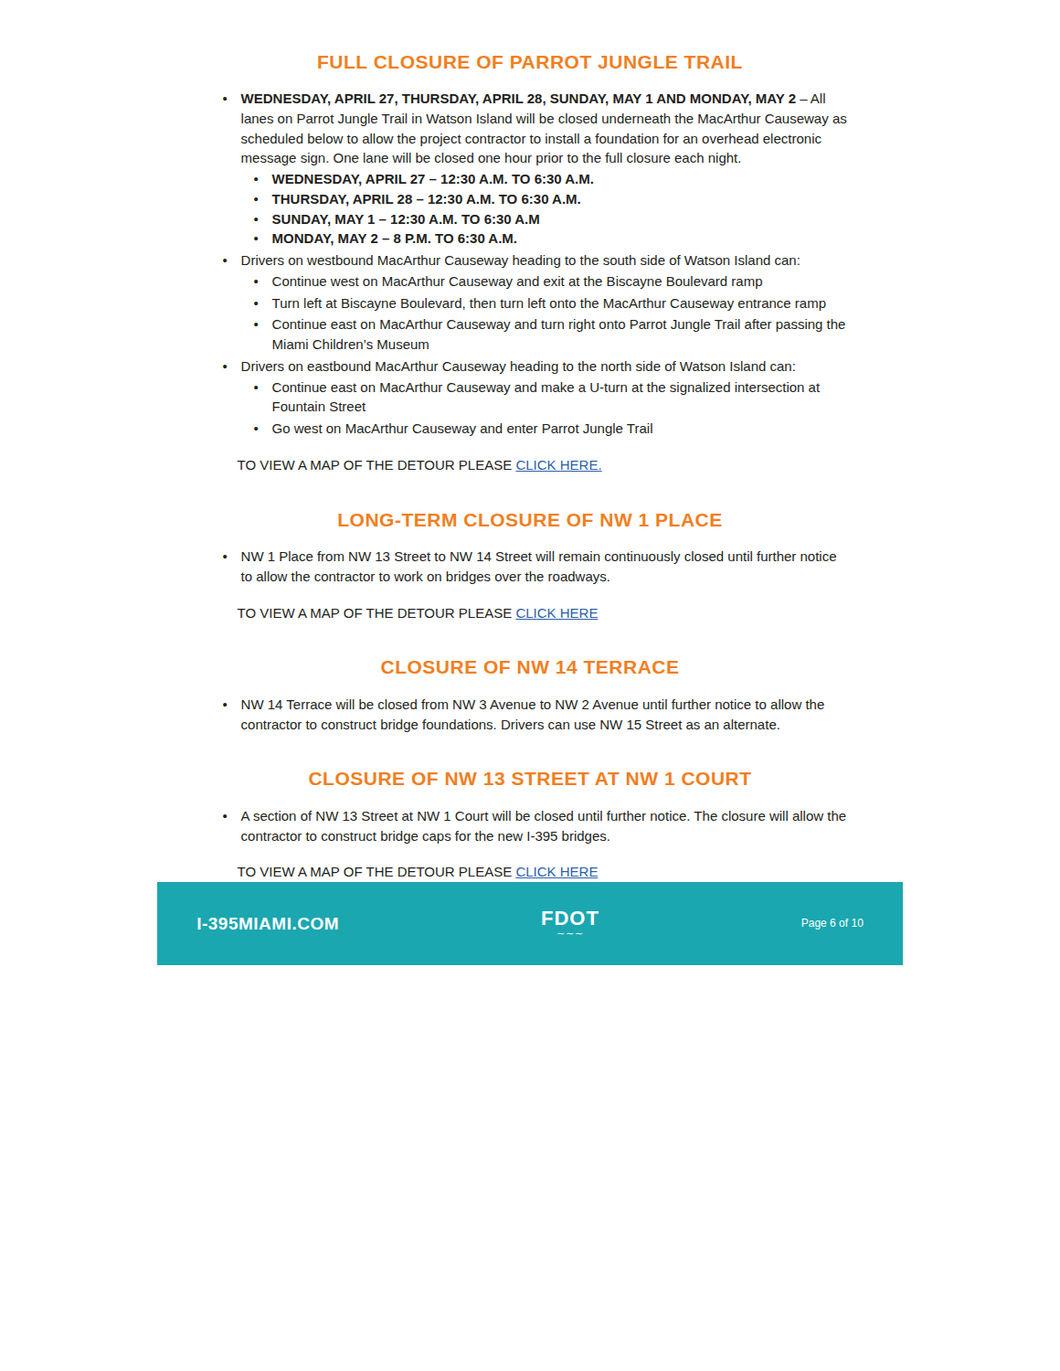Full Closure of Parrot Jungle Trail
WEDNESDAY, APRIL 27, THURSDAY, APRIL 28, SUNDAY, MAY 1 AND MONDAY, MAY 2 – All lanes on Parrot Jungle Trail in Watson Island will be closed underneath the MacArthur Causeway as scheduled below to allow the project contractor to install a foundation for an overhead electronic message sign. One lane will be closed one hour prior to the full closure each night.
WEDNESDAY, APRIL 27 – 12:30 A.M. TO 6:30 A.M.
THURSDAY, APRIL 28 – 12:30 A.M. TO 6:30 A.M.
SUNDAY, MAY 1 – 12:30 A.M. TO 6:30 A.M
MONDAY, MAY 2 – 8 P.M. TO 6:30 A.M.
Drivers on westbound MacArthur Causeway heading to the south side of Watson Island can:
Continue west on MacArthur Causeway and exit at the Biscayne Boulevard ramp
Turn left at Biscayne Boulevard, then turn left onto the MacArthur Causeway entrance ramp
Continue east on MacArthur Causeway and turn right onto Parrot Jungle Trail after passing the Miami Children’s Museum
Drivers on eastbound MacArthur Causeway heading to the north side of Watson Island can:
Continue east on MacArthur Causeway and make a U-turn at the signalized intersection at Fountain Street
Go west on MacArthur Causeway and enter Parrot Jungle Trail
TO VIEW A MAP OF THE DETOUR PLEASE CLICK HERE.
Long-Term Closure of NW 1 Place
NW 1 Place from NW 13 Street to NW 14 Street will remain continuously closed until further notice to allow the contractor to work on bridges over the roadways.
TO VIEW A MAP OF THE DETOUR PLEASE CLICK HERE
Closure of NW 14 Terrace
NW 14 Terrace will be closed from NW 3 Avenue to NW 2 Avenue until further notice to allow the contractor to construct bridge foundations. Drivers can use NW 15 Street as an alternate.
Closure of NW 13 Street at NW 1 Court
A section of NW 13 Street at NW 1 Court will be closed until further notice. The closure will allow the contractor to construct bridge caps for the new I-395 bridges.
TO VIEW A MAP OF THE DETOUR PLEASE CLICK HERE
Continue reading on the next page...
I-395MIAMI.COM
FDOT
∼∼∼
Page 6 of 10